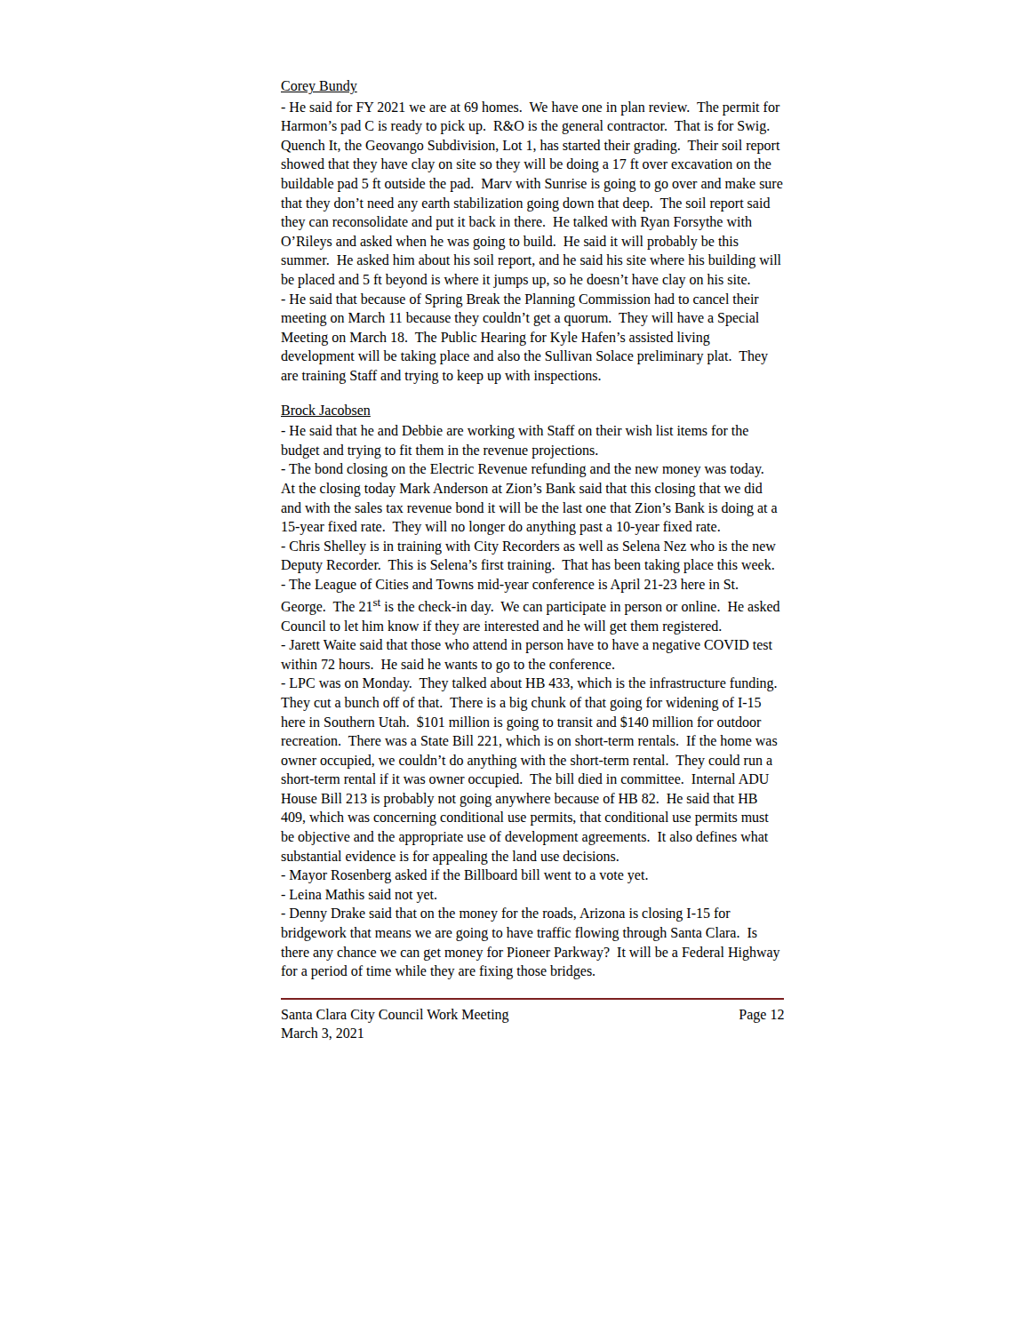Corey Bundy
- He said for FY 2021 we are at 69 homes. We have one in plan review. The permit for Harmon’s pad C is ready to pick up. R&O is the general contractor. That is for Swig. Quench It, the Geovango Subdivision, Lot 1, has started their grading. Their soil report showed that they have clay on site so they will be doing a 17 ft over excavation on the buildable pad 5 ft outside the pad. Marv with Sunrise is going to go over and make sure that they don’t need any earth stabilization going down that deep. The soil report said they can reconsolidate and put it back in there. He talked with Ryan Forsythe with O’Rileys and asked when he was going to build. He said it will probably be this summer. He asked him about his soil report, and he said his site where his building will be placed and 5 ft beyond is where it jumps up, so he doesn’t have clay on his site.
- He said that because of Spring Break the Planning Commission had to cancel their meeting on March 11 because they couldn’t get a quorum. They will have a Special Meeting on March 18. The Public Hearing for Kyle Hafen’s assisted living development will be taking place and also the Sullivan Solace preliminary plat. They are training Staff and trying to keep up with inspections.
Brock Jacobsen
- He said that he and Debbie are working with Staff on their wish list items for the budget and trying to fit them in the revenue projections.
- The bond closing on the Electric Revenue refunding and the new money was today. At the closing today Mark Anderson at Zion’s Bank said that this closing that we did and with the sales tax revenue bond it will be the last one that Zion’s Bank is doing at a 15-year fixed rate. They will no longer do anything past a 10-year fixed rate.
- Chris Shelley is in training with City Recorders as well as Selena Nez who is the new Deputy Recorder. This is Selena’s first training. That has been taking place this week.
- The League of Cities and Towns mid-year conference is April 21-23 here in St. George. The 21st is the check-in day. We can participate in person or online. He asked Council to let him know if they are interested and he will get them registered.
- Jarett Waite said that those who attend in person have to have a negative COVID test within 72 hours. He said he wants to go to the conference.
- LPC was on Monday. They talked about HB 433, which is the infrastructure funding. They cut a bunch off of that. There is a big chunk of that going for widening of I-15 here in Southern Utah. $101 million is going to transit and $140 million for outdoor recreation. There was a State Bill 221, which is on short-term rentals. If the home was owner occupied, we couldn’t do anything with the short-term rental. They could run a short-term rental if it was owner occupied. The bill died in committee. Internal ADU House Bill 213 is probably not going anywhere because of HB 82. He said that HB 409, which was concerning conditional use permits, that conditional use permits must be objective and the appropriate use of development agreements. It also defines what substantial evidence is for appealing the land use decisions.
- Mayor Rosenberg asked if the Billboard bill went to a vote yet.
- Leina Mathis said not yet.
- Denny Drake said that on the money for the roads, Arizona is closing I-15 for bridgework that means we are going to have traffic flowing through Santa Clara. Is there any chance we can get money for Pioneer Parkway? It will be a Federal Highway for a period of time while they are fixing those bridges.
Santa Clara City Council Work Meeting
March 3, 2021
Page 12